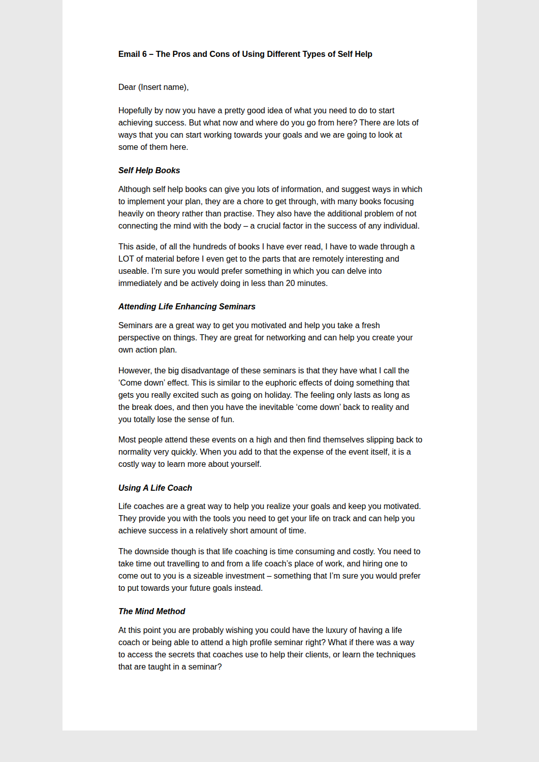Email 6 – The Pros and Cons of Using Different Types of Self Help
Dear (Insert name),
Hopefully by now you have a pretty good idea of what you need to do to start achieving success. But what now and where do you go from here? There are lots of ways that you can start working towards your goals and we are going to look at some of them here.
Self Help Books
Although self help books can give you lots of information, and suggest ways in which to implement your plan, they are a chore to get through, with many books focusing heavily on theory rather than practise. They also have the additional problem of not connecting the mind with the body – a crucial factor in the success of any individual.
This aside, of all the hundreds of books I have ever read, I have to wade through a LOT of material before I even get to the parts that are remotely interesting and useable. I’m sure you would prefer something in which you can delve into immediately and be actively doing in less than 20 minutes.
Attending Life Enhancing Seminars
Seminars are a great way to get you motivated and help you take a fresh perspective on things. They are great for networking and can help you create your own action plan.
However, the big disadvantage of these seminars is that they have what I call the ‘Come down’ effect. This is similar to the euphoric effects of doing something that gets you really excited such as going on holiday. The feeling only lasts as long as the break does, and then you have the inevitable ‘come down’ back to reality and you totally lose the sense of fun.
Most people attend these events on a high and then find themselves slipping back to normality very quickly. When you add to that the expense of the event itself, it is a costly way to learn more about yourself.
Using A Life Coach
Life coaches are a great way to help you realize your goals and keep you motivated. They provide you with the tools you need to get your life on track and can help you achieve success in a relatively short amount of time.
The downside though is that life coaching is time consuming and costly. You need to take time out travelling to and from a life coach’s place of work, and hiring one to come out to you is a sizeable investment – something that I’m sure you would prefer to put towards your future goals instead.
The Mind Method
At this point you are probably wishing you could have the luxury of having a life coach or being able to attend a high profile seminar right? What if there was a way to access the secrets that coaches use to help their clients, or learn the techniques that are taught in a seminar?